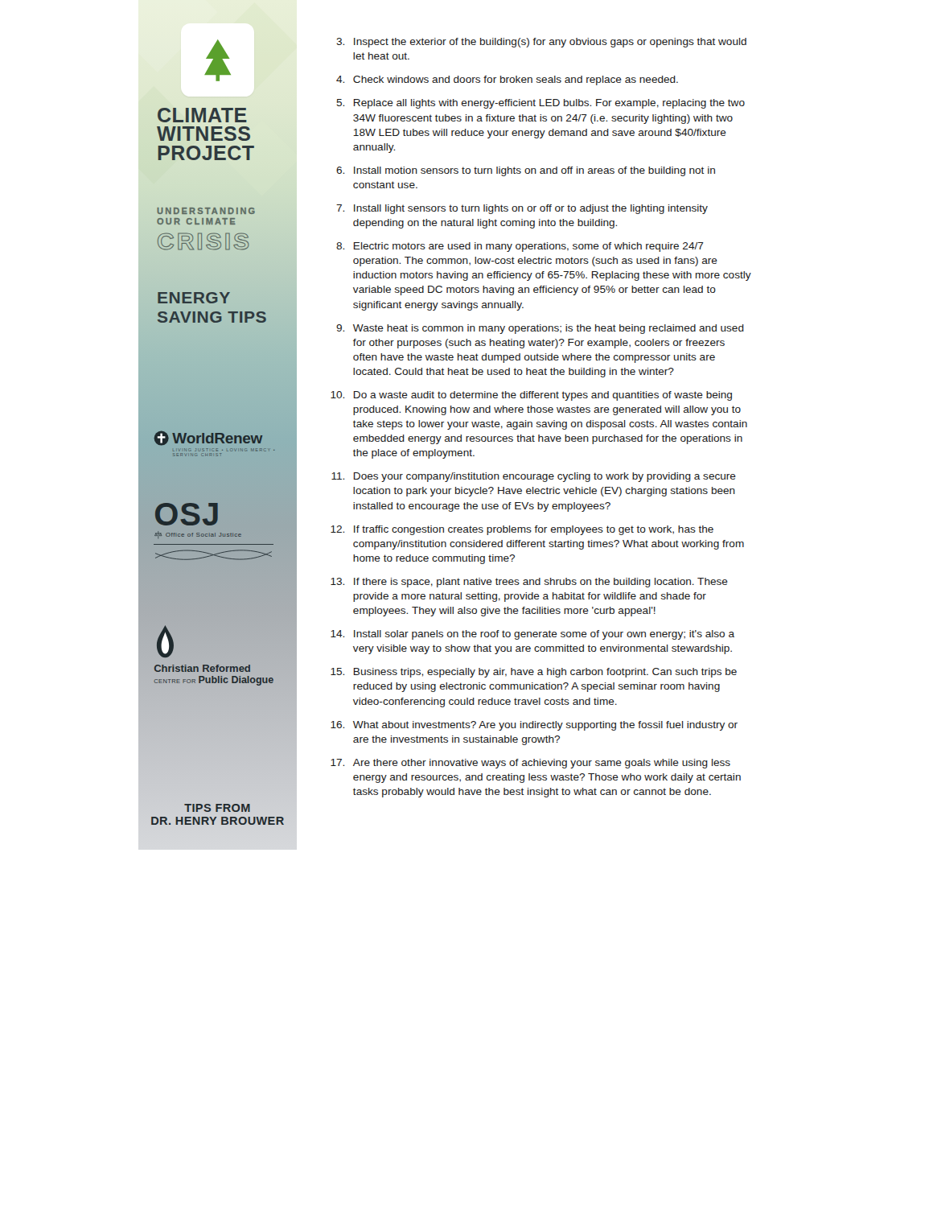CLIMATE
WITNESS
PROJECT
UNDERSTANDING
OUR CLIMATE
CRISIS
ENERGY
SAVING TIPS
WorldRenew
LIVING JUSTICE • LOVING MERCY • SERVING CHRIST
OSJ
Office of Social Justice
Christian Reformed
CENTRE FOR Public Dialogue
TIPS FROM
DR. HENRY BROUWER
Inspect the exterior of the building(s) for any obvious gaps or openings that would let heat out.
Check windows and doors for broken seals and replace as needed.
Replace all lights with energy-efficient LED bulbs. For example, replacing the two 34W fluorescent tubes in a fixture that is on 24/7 (i.e. security lighting) with two 18W LED tubes will reduce your energy demand and save around $40/fixture annually.
Install motion sensors to turn lights on and off in areas of the building not in constant use.
Install light sensors to turn lights on or off or to adjust the lighting intensity depending on the natural light coming into the building.
Electric motors are used in many operations, some of which require 24/7 operation. The common, low-cost electric motors (such as used in fans) are induction motors having an efficiency of 65-75%. Replacing these with more costly variable speed DC motors having an efficiency of 95% or better can lead to significant energy savings annually.
Waste heat is common in many operations; is the heat being reclaimed and used for other purposes (such as heating water)? For example, coolers or freezers often have the waste heat dumped outside where the compressor units are located. Could that heat be used to heat the building in the winter?
Do a waste audit to determine the different types and quantities of waste being produced. Knowing how and where those wastes are generated will allow you to take steps to lower your waste, again saving on disposal costs. All wastes contain embedded energy and resources that have been purchased for the operations in the place of employment.
Does your company/institution encourage cycling to work by providing a secure location to park your bicycle? Have electric vehicle (EV) charging stations been installed to encourage the use of EVs by employees?
If traffic congestion creates problems for employees to get to work, has the company/institution considered different starting times? What about working from home to reduce commuting time?
If there is space, plant native trees and shrubs on the building location. These provide a more natural setting, provide a habitat for wildlife and shade for employees. They will also give the facilities more 'curb appeal'!
Install solar panels on the roof to generate some of your own energy; it's also a very visible way to show that you are committed to environmental stewardship.
Business trips, especially by air, have a high carbon footprint. Can such trips be reduced by using electronic communication? A special seminar room having video-conferencing could reduce travel costs and time.
What about investments? Are you indirectly supporting the fossil fuel industry or are the investments in sustainable growth?
Are there other innovative ways of achieving your same goals while using less energy and resources, and creating less waste? Those who work daily at certain tasks probably would have the best insight to what can or cannot be done.